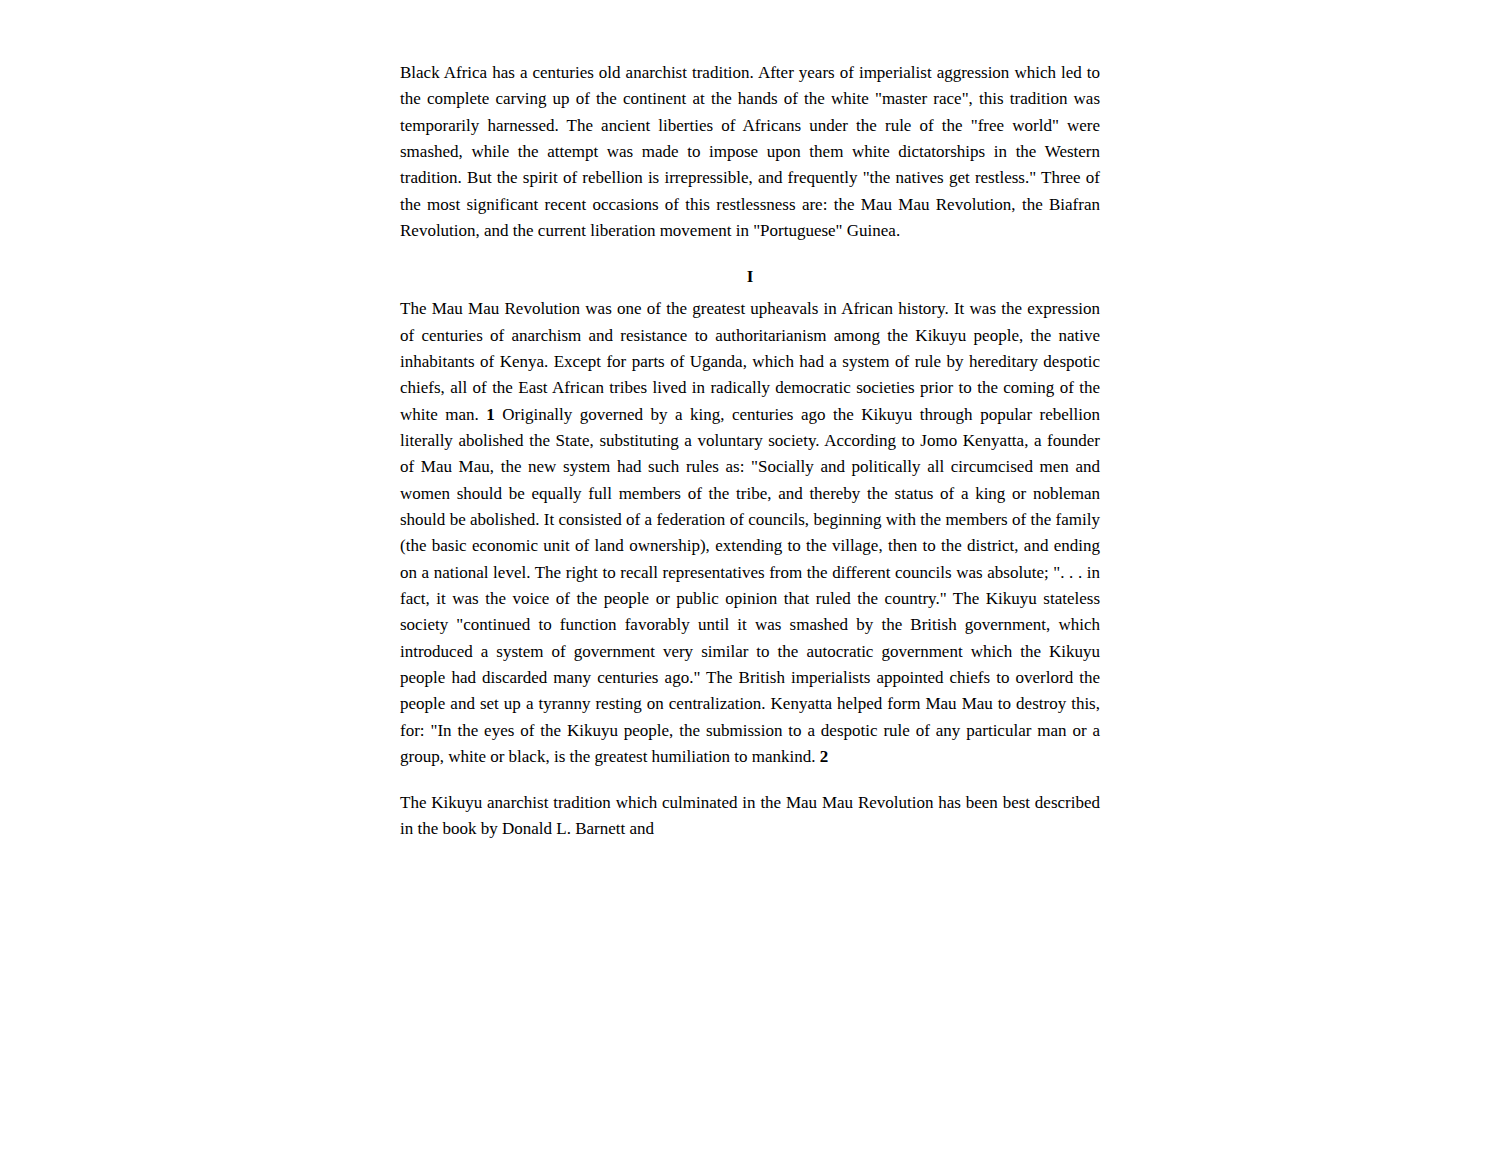Black Africa has a centuries old anarchist tradition. After years of imperialist aggression which led to the complete carving up of the continent at the hands of the white "master race", this tradition was temporarily harnessed. The ancient liberties of Africans under the rule of the "free world" were smashed, while the attempt was made to impose upon them white dictatorships in the Western tradition. But the spirit of rebellion is irrepressible, and frequently "the natives get restless." Three of the most significant recent occasions of this restlessness are: the Mau Mau Revolution, the Biafran Revolution, and the current liberation movement in "Portuguese" Guinea.
I
The Mau Mau Revolution was one of the greatest upheavals in African history. It was the expression of centuries of anarchism and resistance to authoritarianism among the Kikuyu people, the native inhabitants of Kenya. Except for parts of Uganda, which had a system of rule by hereditary despotic chiefs, all of the East African tribes lived in radically democratic societies prior to the coming of the white man. 1 Originally governed by a king, centuries ago the Kikuyu through popular rebellion literally abolished the State, substituting a voluntary society. According to Jomo Kenyatta, a founder of Mau Mau, the new system had such rules as: "Socially and politically all circumcised men and women should be equally full members of the tribe, and thereby the status of a king or nobleman should be abolished. It consisted of a federation of councils, beginning with the members of the family (the basic economic unit of land ownership), extending to the village, then to the district, and ending on a national level. The right to recall representatives from the different councils was absolute; ". . . in fact, it was the voice of the people or public opinion that ruled the country." The Kikuyu stateless society "continued to function favorably until it was smashed by the British government, which introduced a system of government very similar to the autocratic government which the Kikuyu people had discarded many centuries ago." The British imperialists appointed chiefs to overlord the people and set up a tyranny resting on centralization. Kenyatta helped form Mau Mau to destroy this, for: "In the eyes of the Kikuyu people, the submission to a despotic rule of any particular man or a group, white or black, is the greatest humiliation to mankind. 2
The Kikuyu anarchist tradition which culminated in the Mau Mau Revolution has been best described in the book by Donald L. Barnett and